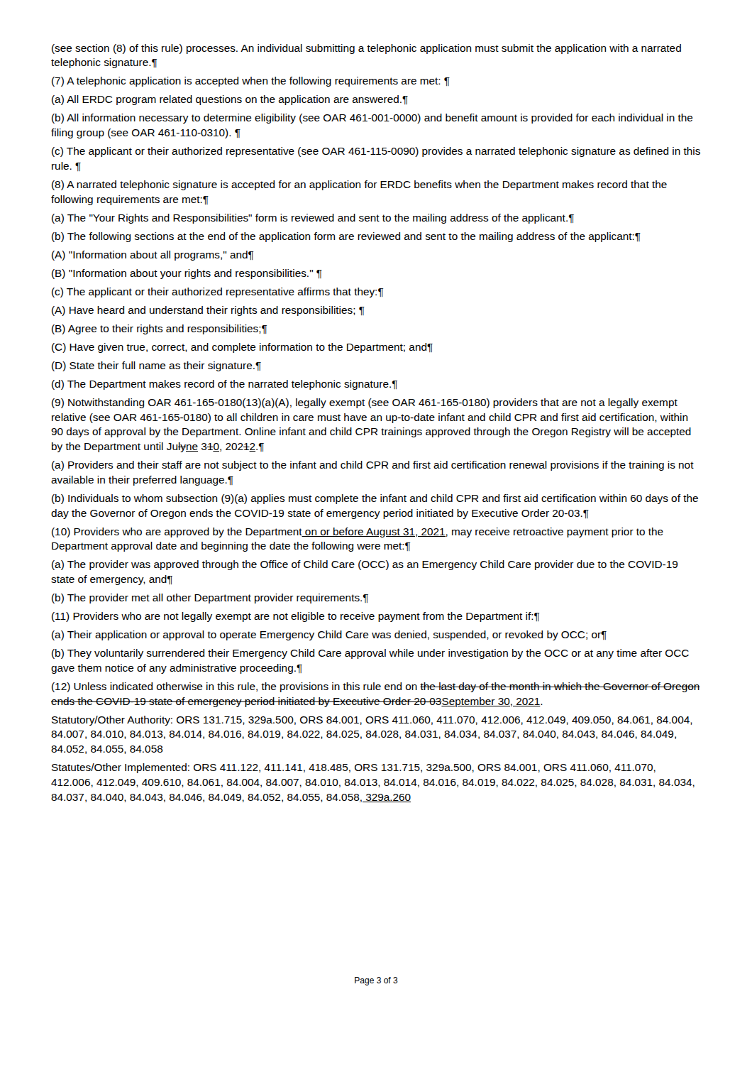(see section (8) of this rule) processes. An individual submitting a telephonic application must submit the application with a narrated telephonic signature.¶
(7) A telephonic application is accepted when the following requirements are met: ¶
(a) All ERDC program related questions on the application are answered.¶
(b) All information necessary to determine eligibility (see OAR 461-001-0000) and benefit amount is provided for each individual in the filing group (see OAR 461-110-0310). ¶
(c) The applicant or their authorized representative (see OAR 461-115-0090) provides a narrated telephonic signature as defined in this rule. ¶
(8) A narrated telephonic signature is accepted for an application for ERDC benefits when the Department makes record that the following requirements are met:¶
(a) The "Your Rights and Responsibilities" form is reviewed and sent to the mailing address of the applicant.¶
(b) The following sections at the end of the application form are reviewed and sent to the mailing address of the applicant:¶
(A) "Information about all programs," and¶
(B) "Information about your rights and responsibilities." ¶
(c) The applicant or their authorized representative affirms that they:¶
(A) Have heard and understand their rights and responsibilities; ¶
(B) Agree to their rights and responsibilities;¶
(C) Have given true, correct, and complete information to the Department; and¶
(D) State their full name as their signature.¶
(d) The Department makes record of the narrated telephonic signature.¶
(9) Notwithstanding OAR 461-165-0180(13)(a)(A), legally exempt (see OAR 461-165-0180) providers that are not a legally exempt relative (see OAR 461-165-0180) to all children in care must have an up-to-date infant and child CPR and first aid certification, within 90 days of approval by the Department. Online infant and child CPR trainings approved through the Oregon Registry will be accepted by the Department until Julyne 310, 20212.¶
(a) Providers and their staff are not subject to the infant and child CPR and first aid certification renewal provisions if the training is not available in their preferred language.¶
(b) Individuals to whom subsection (9)(a) applies must complete the infant and child CPR and first aid certification within 60 days of the day the Governor of Oregon ends the COVID-19 state of emergency period initiated by Executive Order 20-03.¶
(10) Providers who are approved by the Department on or before August 31, 2021, may receive retroactive payment prior to the Department approval date and beginning the date the following were met:¶
(a) The provider was approved through the Office of Child Care (OCC) as an Emergency Child Care provider due to the COVID-19 state of emergency, and¶
(b) The provider met all other Department provider requirements.¶
(11) Providers who are not legally exempt are not eligible to receive payment from the Department if:¶
(a) Their application or approval to operate Emergency Child Care was denied, suspended, or revoked by OCC; or¶
(b) They voluntarily surrendered their Emergency Child Care approval while under investigation by the OCC or at any time after OCC gave them notice of any administrative proceeding.¶
(12) Unless indicated otherwise in this rule, the provisions in this rule end on the last day of the month in which the Governor of Oregon ends the COVID-19 state of emergency period initiated by Executive Order 20-03September 30, 2021.
Statutory/Other Authority: ORS 131.715, 329a.500, ORS 84.001, ORS 411.060, 411.070, 412.006, 412.049, 409.050, 84.061, 84.004, 84.007, 84.010, 84.013, 84.014, 84.016, 84.019, 84.022, 84.025, 84.028, 84.031, 84.034, 84.037, 84.040, 84.043, 84.046, 84.049, 84.052, 84.055, 84.058
Statutes/Other Implemented: ORS 411.122, 411.141, 418.485, ORS 131.715, 329a.500, ORS 84.001, ORS 411.060, 411.070, 412.006, 412.049, 409.610, 84.061, 84.004, 84.007, 84.010, 84.013, 84.014, 84.016, 84.019, 84.022, 84.025, 84.028, 84.031, 84.034, 84.037, 84.040, 84.043, 84.046, 84.049, 84.052, 84.055, 84.058, 329a.260
Page 3 of 3